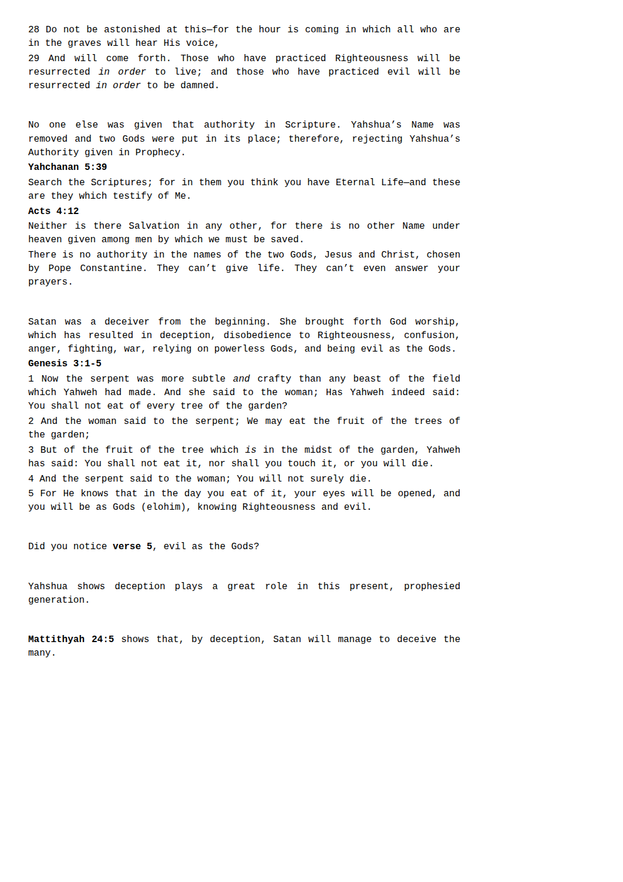28 Do not be astonished at this—for the hour is coming in which all who are in the graves will hear His voice,
29 And will come forth. Those who have practiced Righteousness will be resurrected in order to live; and those who have practiced evil will be resurrected in order to be damned.
No one else was given that authority in Scripture. Yahshua’s Name was removed and two Gods were put in its place; therefore, rejecting Yahshua’s Authority given in Prophecy.
Yahchanan 5:39
Search the Scriptures; for in them you think you have Eternal Life—and these are they which testify of Me.
Acts 4:12
Neither is there Salvation in any other, for there is no other Name under heaven given among men by which we must be saved.
There is no authority in the names of the two Gods, Jesus and Christ, chosen by Pope Constantine. They can’t give life. They can’t even answer your prayers.
Satan was a deceiver from the beginning. She brought forth God worship, which has resulted in deception, disobedience to Righteousness, confusion, anger, fighting, war, relying on powerless Gods, and being evil as the Gods.
Genesis 3:1-5
1 Now the serpent was more subtle and crafty than any beast of the field which Yahweh had made. And she said to the woman; Has Yahweh indeed said: You shall not eat of every tree of the garden?
2 And the woman said to the serpent; We may eat the fruit of the trees of the garden;
3 But of the fruit of the tree which is in the midst of the garden, Yahweh has said: You shall not eat it, nor shall you touch it, or you will die.
4 And the serpent said to the woman; You will not surely die.
5 For He knows that in the day you eat of it, your eyes will be opened, and you will be as Gods (elohim), knowing Righteousness and evil.
Did you notice verse 5, evil as the Gods?
Yahshua shows deception plays a great role in this present, prophesied generation.
Mattithyah 24:5 shows that, by deception, Satan will manage to deceive the many.